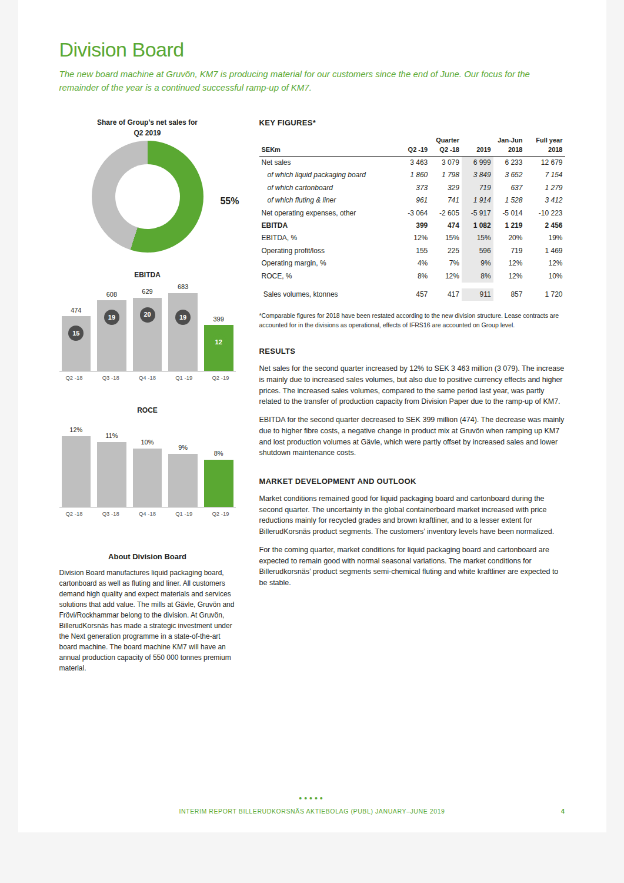Division Board
The new board machine at Gruvön, KM7 is producing material for our customers since the end of June. Our focus for the remainder of the year is a continued successful ramp-up of KM7.
Share of Group’s net sales for
Q2 2019
55%
EBITDA
474
15
608
19
629
20
683
19
399
12
Q2 -18 Q3 -18 Q4 -18 Q1 -19 Q2 -19
ROCE
12%
11%
10%
9%
8%
Q2 -18 Q3 -18 Q4 -18 Q1 -19 Q2 -19
About Division Board
Division Board manufactures liquid packaging board, cartonboard as well as fluting and liner. All customers demand high quality and expect materials and services solutions that add value. The mills at Gävle, Gruvön and Frövi/Rockhammar belong to the division. At Gruvön, BillerudKorsnäs has made a strategic investment under the Next generation programme in a state-of-the-art board machine. The board machine KM7 will have an annual production capacity of 550 000 tonnes premium material.
KEY FIGURES*
| | Quarter | Jan-Jun | Full year |
| --- | --- | --- | --- |
| SEKm | Q2 -19 | Q2 -18 | 2019 | 2018 | 2018 |
| Net sales | 3 463 | 3 079 | 6 999 | 6 233 | 12 679 |
| of which liquid packaging board | 1 860 | 1 798 | 3 849 | 3 652 | 7 154 |
| of which cartonboard | 373 | 329 | 719 | 637 | 1 279 |
| of which fluting & liner | 961 | 741 | 1 914 | 1 528 | 3 412 |
| Net operating expenses, other | -3 064 | -2 605 | -5 917 | -5 014 | -10 223 |
| EBITDA | 399 | 474 | 1 082 | 1 219 | 2 456 |
| EBITDA, % | 12% | 15% | 15% | 20% | 19% |
| Operating profit/loss | 155 | 225 | 596 | 719 | 1 469 |
| Operating margin, % | 4% | 7% | 9% | 12% | 12% |
| ROCE, % | 8% | 12% | 8% | 12% | 10% |
| Sales volumes, ktonnes | 457 | 417 | 911 | 857 | 1 720 |
*Comparable figures for 2018 have been restated according to the new division structure. Lease contracts are accounted for in the divisions as operational, effects of IFRS16 are accounted on Group level.
RESULTS
Net sales for the second quarter increased by 12% to SEK 3 463 million (3 079). The increase is mainly due to increased sales volumes, but also due to positive currency effects and higher prices. The increased sales volumes, compared to the same period last year, was partly related to the transfer of production capacity from Division Paper due to the ramp-up of KM7.
EBITDA for the second quarter decreased to SEK 399 million (474). The decrease was mainly due to higher fibre costs, a negative change in product mix at Gruvön when ramping up KM7 and lost production volumes at Gävle, which were partly offset by increased sales and lower shutdown maintenance costs.
MARKET DEVELOPMENT AND OUTLOOK
Market conditions remained good for liquid packaging board and cartonboard during the second quarter. The uncertainty in the global containerboard market increased with price reductions mainly for recycled grades and brown kraftliner, and to a lesser extent for BillerudKorsnäs product segments. The customers’ inventory levels have been normalized.
For the coming quarter, market conditions for liquid packaging board and cartonboard are expected to remain good with normal seasonal variations. The market conditions for Billerudkorsnäs’ product segments semi-chemical fluting and white kraftliner are expected to be stable.
•••••
INTERIM REPORT BILLERUDKORSNÄS AKTIEBOLAG (PUBL) JANUARY–JUNE 2019 4